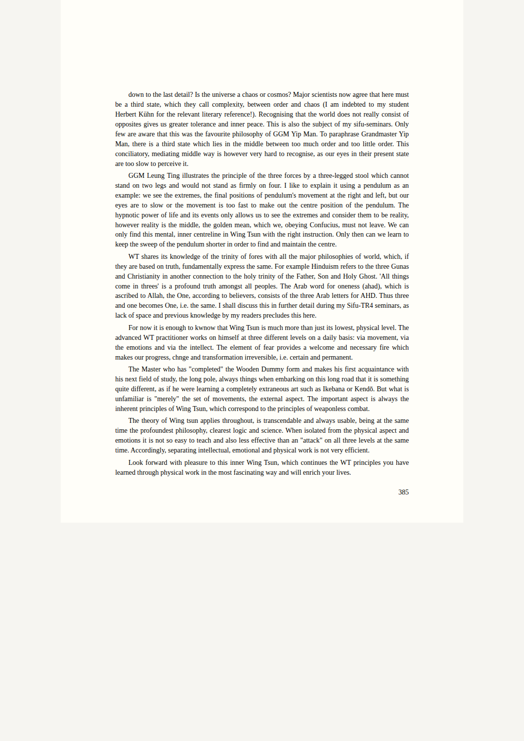down to the last detail? Is the universe a chaos or cosmos? Major scientists now agree that here must be a third state, which they call complexity, between order and chaos (I am indebted to my student Herbert Kühn for the relevant literary reference!). Recognising that the world does not really consist of opposites gives us greater tolerance and inner peace. This is also the subject of my sifu-seminars. Only few are aware that this was the favourite philosophy of GGM Yip Man. To paraphrase Grandmaster Yip Man, there is a third state which lies in the middle between too much order and too little order. This conciliatory, mediating middle way is however very hard to recognise, as our eyes in their present state are too slow to perceive it.
GGM Leung Ting illustrates the principle of the three forces by a three-legged stool which cannot stand on two legs and would not stand as firmly on four. I like to explain it using a pendulum as an example: we see the extremes, the final positions of pendulum's movement at the right and left, but our eyes are to slow or the movement is too fast to make out the centre position of the pendulum. The hypnotic power of life and its events only allows us to see the extremes and consider them to be reality, however reality is the middle, the golden mean, which we, obeying Confucius, must not leave. We can only find this mental, inner centreline in Wing Tsun with the right instruction. Only then can we learn to keep the sweep of the pendulum shorter in order to find and maintain the centre.
WT shares its knowledge of the trinity of fores with all the major philosophies of world, which, if they are based on truth, fundamentally express the same. For example Hinduism refers to the three Gunas and Christianity in another connection to the holy trinity of the Father, Son and Holy Ghost. 'All things come in threes' is a profound truth amongst all peoples. The Arab word for oneness (ahad), which is ascribed to Allah, the One, according to believers, consists of the three Arab letters for AHD. Thus three and one becomes One, i.e. the same. I shall discuss this in further detail during my Sifu-TR4 seminars, as lack of space and previous knowledge by my readers precludes this here.
For now it is enough to kwnow that Wing Tsun is much more than just its lowest, physical level. The advanced WT practitioner works on himself at three different levels on a daily basis: via movement, via the emotions and via the intellect. The element of fear provides a welcome and necessary fire which makes our progress, chnge and transformation irreversible, i.e. certain and permanent.
The Master who has "completed" the Wooden Dummy form and makes his first acquaintance with his next field of study, the long pole, always things when embarking on this long road that it is something quite different, as if he were learning a completely extraneous art such as Ikebana or Kendō. But what is unfamiliar is "merely" the set of movements, the external aspect. The important aspect is always the inherent principles of Wing Tsun, which correspond to the principles of weaponless combat.
The theory of Wing tsun applies throughout, is transcendable and always usable, being at the same time the profoundest philosophy, clearest logic and science. When isolated from the physical aspect and emotions it is not so easy to teach and also less effective than an "attack" on all three levels at the same time. Accordingly, separating intellectual, emotional and physical work is not very efficient.
Look forward with pleasure to this inner Wing Tsun, which continues the WT principles you have learned through physical work in the most fascinating way and will enrich your lives.
385